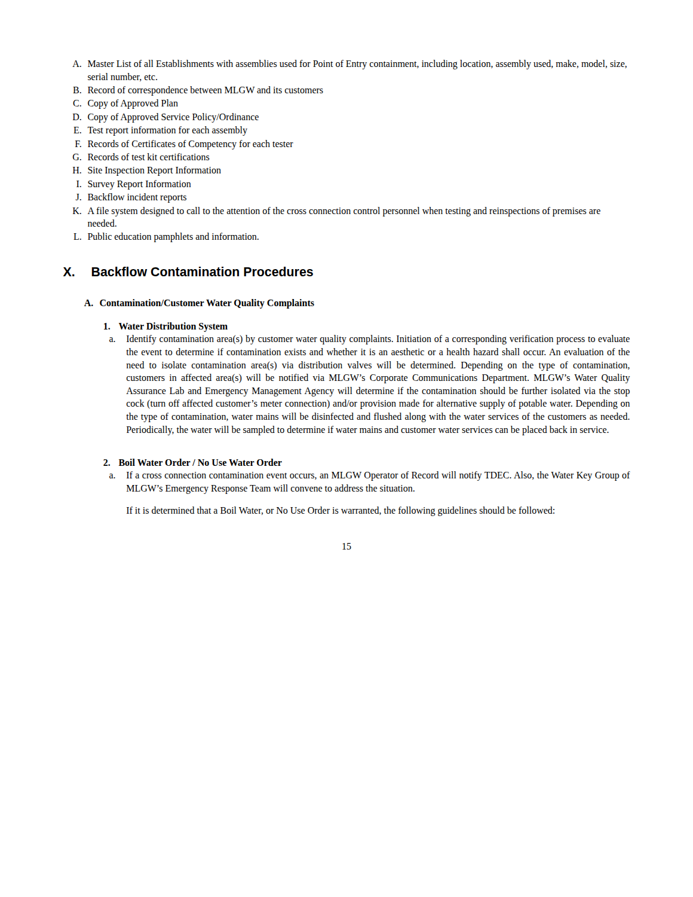Master List of all Establishments with assemblies used for Point of Entry containment, including location, assembly used, make, model, size, serial number, etc.
Record of correspondence between MLGW and its customers
Copy of Approved Plan
Copy of Approved Service Policy/Ordinance
Test report information for each assembly
Records of Certificates of Competency for each tester
Records of test kit certifications
Site Inspection Report Information
Survey Report Information
Backflow incident reports
A file system designed to call to the attention of the cross connection control personnel when testing and reinspections of premises are needed.
Public education pamphlets and information.
X. Backflow Contamination Procedures
A. Contamination/Customer Water Quality Complaints
1. Water Distribution System
a. Identify contamination area(s) by customer water quality complaints. Initiation of a corresponding verification process to evaluate the event to determine if contamination exists and whether it is an aesthetic or a health hazard shall occur. An evaluation of the need to isolate contamination area(s) via distribution valves will be determined. Depending on the type of contamination, customers in affected area(s) will be notified via MLGW’s Corporate Communications Department. MLGW’s Water Quality Assurance Lab and Emergency Management Agency will determine if the contamination should be further isolated via the stop cock (turn off affected customer’s meter connection) and/or provision made for alternative supply of potable water. Depending on the type of contamination, water mains will be disinfected and flushed along with the water services of the customers as needed. Periodically, the water will be sampled to determine if water mains and customer water services can be placed back in service.
2. Boil Water Order / No Use Water Order
a. If a cross connection contamination event occurs, an MLGW Operator of Record will notify TDEC. Also, the Water Key Group of MLGW’s Emergency Response Team will convene to address the situation.
If it is determined that a Boil Water, or No Use Order is warranted, the following guidelines should be followed:
15